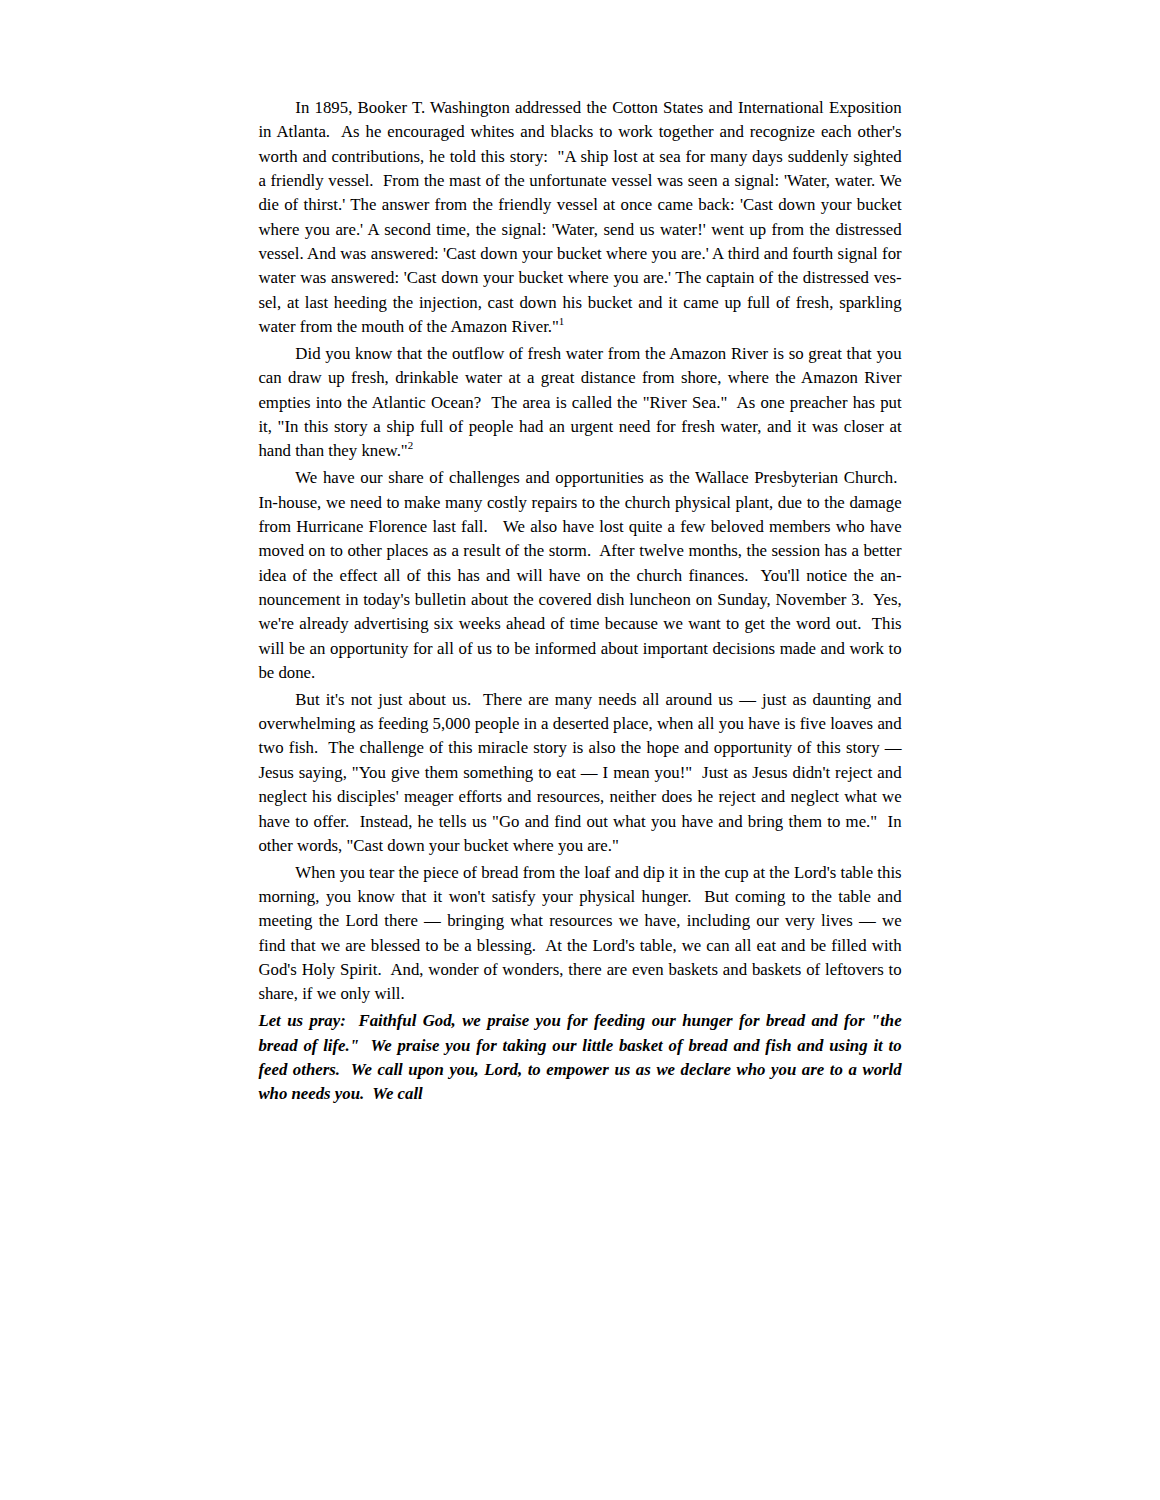In 1895, Booker T. Washington addressed the Cotton States and International Exposition in Atlanta. As he encouraged whites and blacks to work together and recognize each other's worth and contributions, he told this story: "A ship lost at sea for many days suddenly sighted a friendly vessel. From the mast of the unfortunate vessel was seen a signal: 'Water, water. We die of thirst.' The answer from the friendly vessel at once came back: 'Cast down your bucket where you are.' A second time, the signal: 'Water, send us water!' went up from the distressed vessel. And was answered: 'Cast down your bucket where you are.' A third and fourth signal for water was answered: 'Cast down your bucket where you are.' The captain of the distressed vessel, at last heeding the injection, cast down his bucket and it came up full of fresh, sparkling water from the mouth of the Amazon River."1
Did you know that the outflow of fresh water from the Amazon River is so great that you can draw up fresh, drinkable water at a great distance from shore, where the Amazon River empties into the Atlantic Ocean? The area is called the "River Sea." As one preacher has put it, "In this story a ship full of people had an urgent need for fresh water, and it was closer at hand than they knew."2
We have our share of challenges and opportunities as the Wallace Presbyterian Church. In-house, we need to make many costly repairs to the church physical plant, due to the damage from Hurricane Florence last fall. We also have lost quite a few beloved members who have moved on to other places as a result of the storm. After twelve months, the session has a better idea of the effect all of this has and will have on the church finances. You'll notice the announcement in today's bulletin about the covered dish luncheon on Sunday, November 3. Yes, we're already advertising six weeks ahead of time because we want to get the word out. This will be an opportunity for all of us to be informed about important decisions made and work to be done.
But it's not just about us. There are many needs all around us — just as daunting and overwhelming as feeding 5,000 people in a deserted place, when all you have is five loaves and two fish. The challenge of this miracle story is also the hope and opportunity of this story — Jesus saying, "You give them something to eat — I mean you!" Just as Jesus didn't reject and neglect his disciples' meager efforts and resources, neither does he reject and neglect what we have to offer. Instead, he tells us "Go and find out what you have and bring them to me." In other words, "Cast down your bucket where you are."
When you tear the piece of bread from the loaf and dip it in the cup at the Lord's table this morning, you know that it won't satisfy your physical hunger. But coming to the table and meeting the Lord there — bringing what resources we have, including our very lives — we find that we are blessed to be a blessing. At the Lord's table, we can all eat and be filled with God's Holy Spirit. And, wonder of wonders, there are even baskets and baskets of leftovers to share, if we only will.
Let us pray: Faithful God, we praise you for feeding our hunger for bread and for "the bread of life." We praise you for taking our little basket of bread and fish and using it to feed others. We call upon you, Lord, to empower us as we declare who you are to a world who needs you. We call